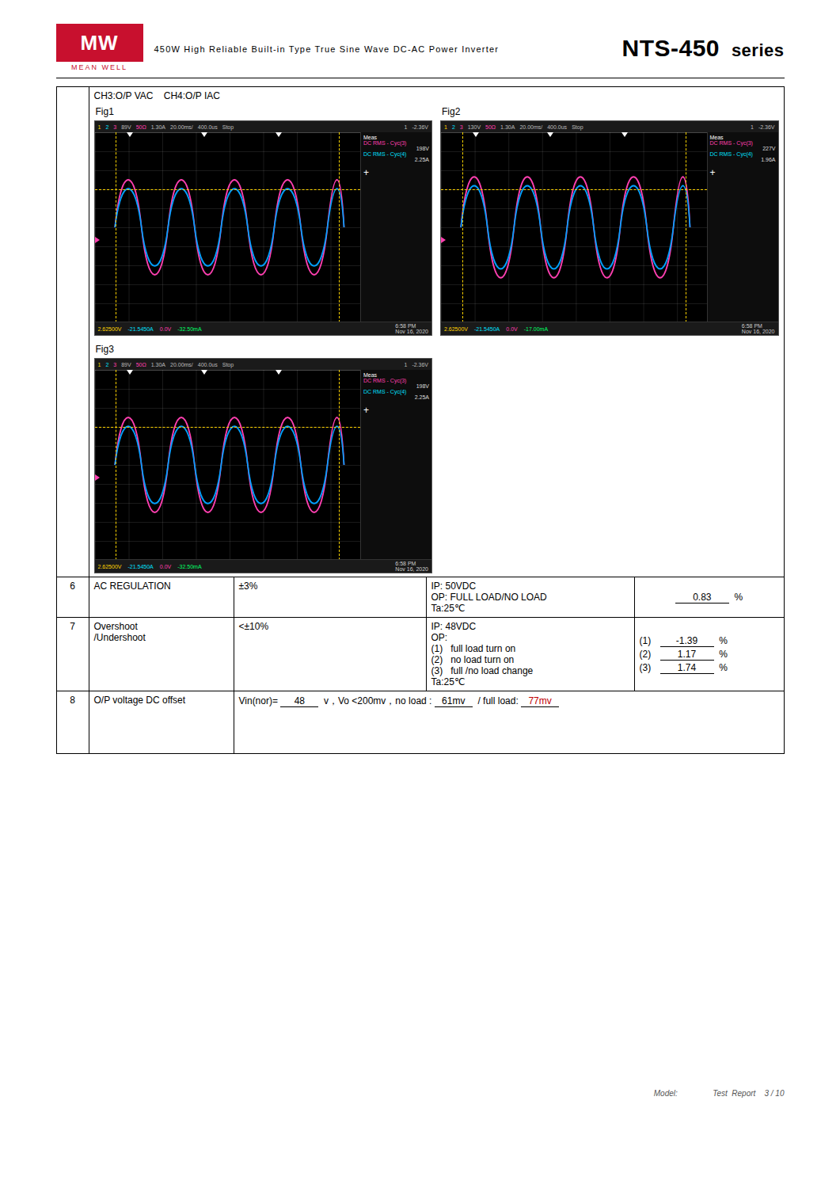MW
MEAN WELL
450W High Reliable Built-in Type True Sine Wave DC-AC Power Inverter
NTS-450 series
| | CH3:O/P VAC CH4:O/P IAC Fig1 1 2 3 89V 50Ω 1.30A 20.00ms/ 400.0us Stop 1 -2.36V Meas DC RMS - Cyc(3) 198V DC RMS - Cyc(4) 2.25A + 2.62500V -21.5450A 0.0V -32.50mA 6:58 PM Nov 16, 2020 Fig2 1 2 3 130V 50Ω 1.30A 20.00ms/ 400.0us Stop 1 -2.36V Meas DC RMS - Cyc(3) 227V DC RMS - Cyc(4) 1.96A + 2.62500V -21.5450A 0.0V -17.00mA 6:58 PM Nov 16, 2020 Fig3 1 2 3 89V 50Ω 1.30A 20.00ms/ 400.0us Stop 1 -2.36V Meas DC RMS - Cyc(3) 198V DC RMS - Cyc(4) 2.25A + 2.62500V -21.5450A 0.0V -32.50mA 6:58 PM Nov 16, 2020 |
| 6 | AC REGULATION | ±3% | IP: 50VDC OP: FULL LOAD/NO LOAD Ta:25℃ | 0.83 % |
| 7 | Overshoot /Undershoot | <±10% | IP: 48VDC OP: (1) full load turn on (2) no load turn on (3) full /no load change Ta:25℃ | (1) -1.39 % (2) 1.17 % (3) 1.74 % |
| 8 | O/P voltage DC offset | Vin(nor)= 48 v，Vo <200mv，no load : 61mv / full load: 77mv |
Model: Test Report 3 / 10